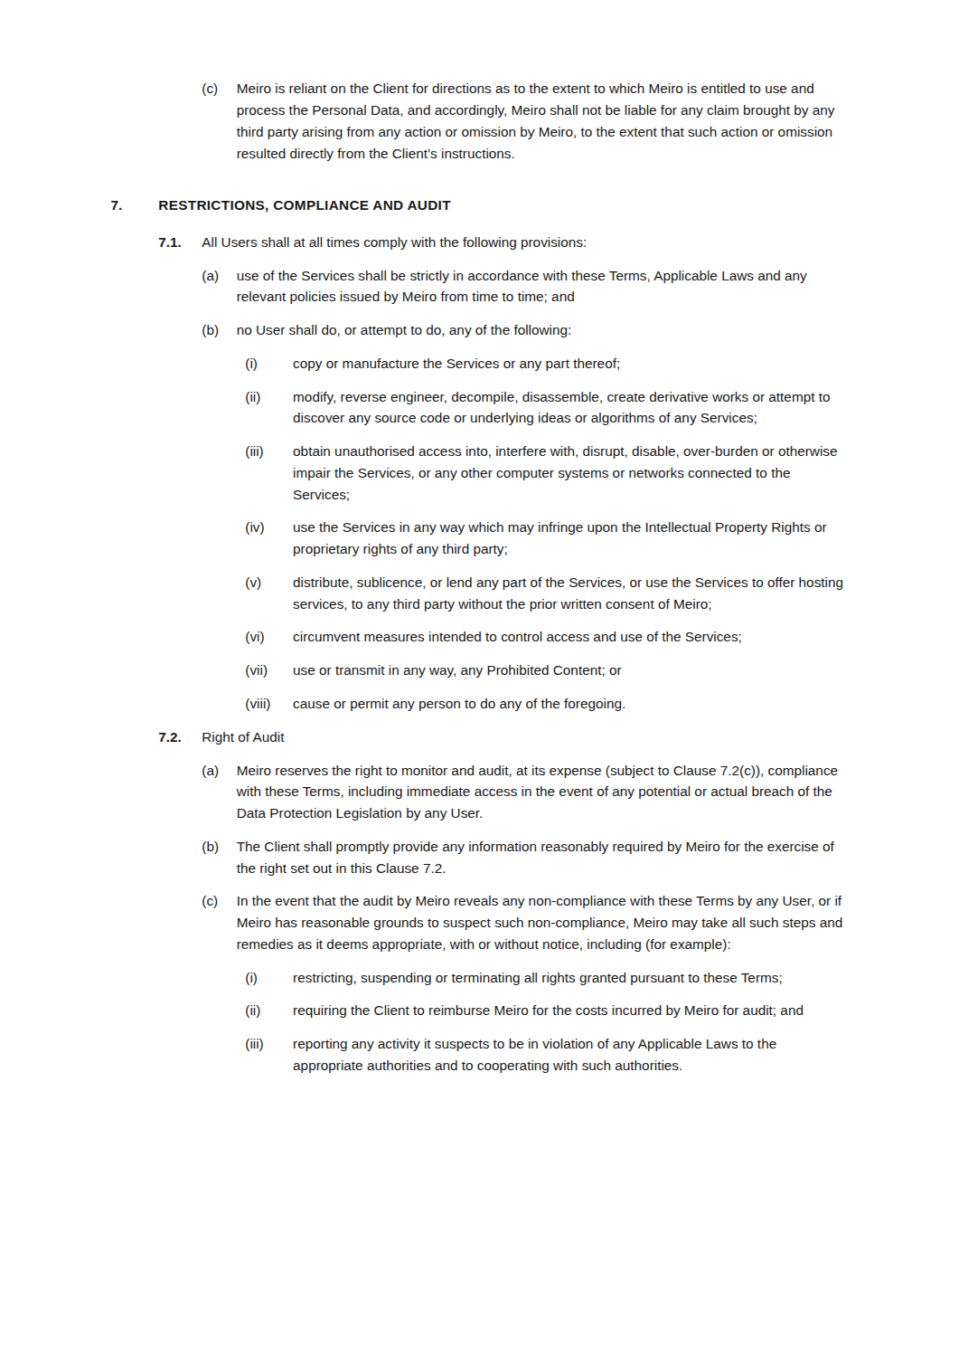(c)
Meiro is reliant on the Client for directions as to the extent to which Meiro is entitled to use and process the Personal Data, and accordingly, Meiro shall not be liable for any claim brought by any third party arising from any action or omission by Meiro, to the extent that such action or omission resulted directly from the Client’s instructions.
7.
RESTRICTIONS, COMPLIANCE AND AUDIT
7.1.
All Users shall at all times comply with the following provisions:
(a)
use of the Services shall be strictly in accordance with these Terms, Applicable Laws and any relevant policies issued by Meiro from time to time; and
(b)
no User shall do, or attempt to do, any of the following:
(i)
copy or manufacture the Services or any part thereof;
(ii)
modify, reverse engineer, decompile, disassemble, create derivative works or attempt to discover any source code or underlying ideas or algorithms of any Services;
(iii)
obtain unauthorised access into, interfere with, disrupt, disable, over-burden or otherwise impair the Services, or any other computer systems or networks connected to the Services;
(iv)
use the Services in any way which may infringe upon the Intellectual Property Rights or proprietary rights of any third party;
(v)
distribute, sublicence, or lend any part of the Services, or use the Services to offer hosting services, to any third party without the prior written consent of Meiro;
(vi)
circumvent measures intended to control access and use of the Services;
(vii)
use or transmit in any way, any Prohibited Content; or
(viii)
cause or permit any person to do any of the foregoing.
7.2.
Right of Audit
(a)
Meiro reserves the right to monitor and audit, at its expense (subject to Clause 7.2(c)), compliance with these Terms, including immediate access in the event of any potential or actual breach of the Data Protection Legislation by any User.
(b)
The Client shall promptly provide any information reasonably required by Meiro for the exercise of the right set out in this Clause 7.2.
(c)
In the event that the audit by Meiro reveals any non-compliance with these Terms by any User, or if Meiro has reasonable grounds to suspect such non-compliance, Meiro may take all such steps and remedies as it deems appropriate, with or without notice, including (for example):
(i)
restricting, suspending or terminating all rights granted pursuant to these Terms;
(ii)
requiring the Client to reimburse Meiro for the costs incurred by Meiro for audit; and
(iii)
reporting any activity it suspects to be in violation of any Applicable Laws to the appropriate authorities and to cooperating with such authorities.